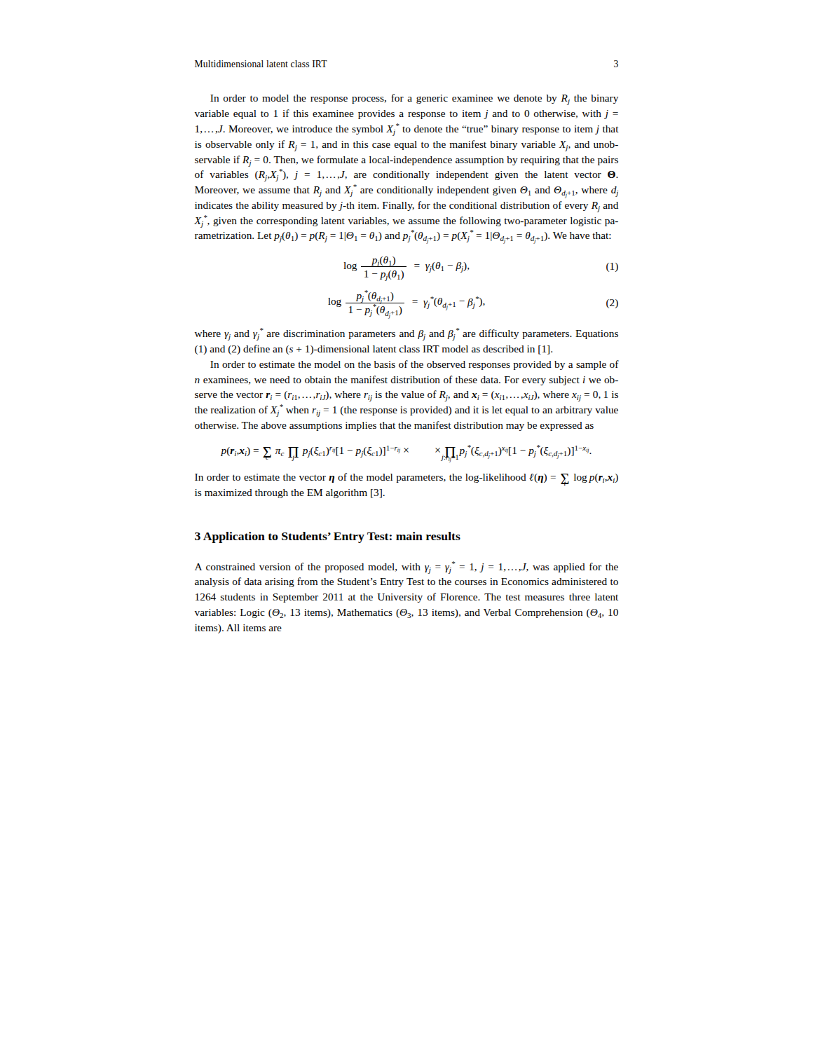Multidimensional latent class IRT 3
In order to model the response process, for a generic examinee we denote by Rj the binary variable equal to 1 if this examinee provides a response to item j and to 0 otherwise, with j = 1, … ,J. Moreover, we introduce the symbol Xj* to denote the “true” binary response to item j that is observable only if Rj = 1, and in this case equal to the manifest binary variable Xj, and unobservable if Rj = 0. Then, we formulate a local-independence assumption by requiring that the pairs of variables (Rj,Xj*), j = 1, … ,J, are conditionally independent given the latent vector Θ. Moreover, we assume that Rj and Xj* are conditionally independent given Θ1 and Θdj+1, where dj indicates the ability measured by j-th item. Finally, for the conditional distribution of every Rj and Xj*, given the corresponding latent variables, we assume the following two-parameter logistic parametrization. Let pj(θ1) = p(Rj = 1|Θ1 = θ1) and pj*(θdj+1) = p(Xj* = 1|Θdj+1 = θdj+1). We have that:
log pj(θ1) 1 − pj(θ1) = γj(θ1 − βj), (1)
log pj*(θdj+1) 1 − pj*(θdj+1) = γj*(θdj+1 − βj*), (2)
where γj and γj* are discrimination parameters and βj and βj* are difficulty parameters. Equations (1) and (2) define an (s + 1)-dimensional latent class IRT model as described in [1].
In order to estimate the model on the basis of the observed responses provided by a sample of n examinees, we need to obtain the manifest distribution of these data. For every subject i we observe the vector ri = (ri1, … ,riJ), where rij is the value of Rj, and xi = (xi1, … ,xiJ), where xij = 0, 1 is the realization of Xj* when rij = 1 (the response is provided) and it is let equal to an arbitrary value otherwise. The above assumptions implies that the manifest distribution may be expressed as
p(ri,xi) = Σc πc Πj pj(ξc1)rij[1 − pj(ξc1)]1−rij × × Πj:rij=1 pj*(ξc,dj+1)xij[1 − pj*(ξc,dj+1)]1−xij.
In order to estimate the vector η of the model parameters, the log-likelihood ℓ(η) = Σi log p(ri,xi) is maximized through the EM algorithm [3].
3 Application to Students’ Entry Test: main results
A constrained version of the proposed model, with γj = γj* = 1, j = 1, … ,J, was applied for the analysis of data arising from the Student’s Entry Test to the courses in Economics administered to 1264 students in September 2011 at the University of Florence. The test measures three latent variables: Logic (Θ2, 13 items), Mathematics (Θ3, 13 items), and Verbal Comprehension (Θ4, 10 items). All items are